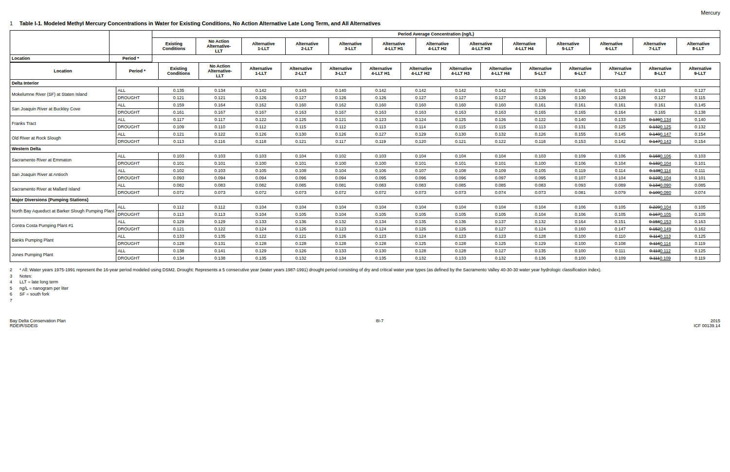Mercury
1
Table I-1. Modeled Methyl Mercury Concentrations in Water for Existing Conditions, No Action Alternative Late Long Term, and All Alternatives
| | | Period Average Concentration (ng/L) |
| --- | --- | --- |
| Existing Conditions | No Action Alternative- LLT | Alternative 1-LLT | Alternative 2-LLT | Alternative 3-LLT | Alternative 4-LLT H1 | Alternative 4-LLT H2 | Alternative 4-LLT H3 | Alternative 4-LLT H4 | Alternative 5-LLT | Alternative 6-LLT | Alternative 7-LLT | Alternative 8-LLT |
| Location | Period * | |
| Location | Period * | Existing Conditions | No Action Alternative- LLT | Alternative 1-LLT | Alternative 2-LLT | Alternative 3-LLT | Alternative 4-LLT H1 | Alternative 4-LLT H2 | Alternative 4-LLT H3 | Alternative 4-LLT H4 | Alternative 5-LLT | Alternative 6-LLT | Alternative 7-LLT | Alternative 8-LLT | Alternative 9-LLT |
| --- | --- | --- | --- | --- | --- | --- | --- | --- | --- | --- | --- | --- | --- | --- | --- |
| Delta Interior |
| Mokelumne River (SF) at Staten Island | ALL | 0.135 | 0.134 | 0.142 | 0.143 | 0.140 | 0.142 | 0.142 | 0.142 | 0.142 | 0.139 | 0.146 | 0.143 | 0.143 | 0.127 |
| DROUGHT | 0.121 | 0.121 | 0.126 | 0.127 | 0.126 | 0.126 | 0.127 | 0.127 | 0.127 | 0.126 | 0.130 | 0.128 | 0.127 | 0.115 |
| San Joaquin River at Buckley Cove | ALL | 0.159 | 0.164 | 0.162 | 0.160 | 0.162 | 0.160 | 0.160 | 0.160 | 0.160 | 0.161 | 0.161 | 0.161 | 0.161 | 0.145 |
| DROUGHT | 0.161 | 0.167 | 0.167 | 0.163 | 0.167 | 0.163 | 0.163 | 0.163 | 0.163 | 0.165 | 0.165 | 0.164 | 0.165 | 0.138 |
| Franks Tract | ALL | 0.117 | 0.117 | 0.122 | 0.125 | 0.121 | 0.123 | 0.124 | 0.125 | 0.126 | 0.122 | 0.140 | 0.133 | 0.139 0.134 | 0.140 |
| DROUGHT | 0.109 | 0.110 | 0.112 | 0.115 | 0.112 | 0.113 | 0.114 | 0.115 | 0.115 | 0.113 | 0.131 | 0.125 | 0.132 0.125 | 0.132 |
| Old River at Rock Slough | ALL | 0.121 | 0.122 | 0.126 | 0.130 | 0.126 | 0.127 | 0.129 | 0.130 | 0.132 | 0.126 | 0.155 | 0.145 | 0.149 0.147 | 0.154 |
| DROUGHT | 0.113 | 0.116 | 0.118 | 0.121 | 0.117 | 0.119 | 0.120 | 0.121 | 0.122 | 0.118 | 0.153 | 0.142 | 0.147 0.143 | 0.154 |
| Western Delta |
| Sacramento River at Emmaton | ALL | 0.103 | 0.103 | 0.103 | 0.104 | 0.102 | 0.103 | 0.104 | 0.104 | 0.104 | 0.103 | 0.109 | 0.106 | 0.168 0.106 | 0.103 |
| DROUGHT | 0.101 | 0.101 | 0.100 | 0.101 | 0.100 | 0.100 | 0.101 | 0.101 | 0.101 | 0.100 | 0.106 | 0.104 | 0.132 0.104 | 0.101 |
| San Joaquin River at Antioch | ALL | 0.102 | 0.103 | 0.105 | 0.108 | 0.104 | 0.106 | 0.107 | 0.108 | 0.109 | 0.105 | 0.119 | 0.114 | 0.138 0.114 | 0.111 |
| DROUGHT | 0.093 | 0.094 | 0.094 | 0.096 | 0.094 | 0.095 | 0.096 | 0.096 | 0.097 | 0.095 | 0.107 | 0.104 | 0.123 0.104 | 0.101 |
| Sacramento River at Mallard Island | ALL | 0.082 | 0.083 | 0.082 | 0.085 | 0.081 | 0.083 | 0.083 | 0.085 | 0.085 | 0.083 | 0.093 | 0.089 | 0.134 0.090 | 0.085 |
| DROUGHT | 0.072 | 0.073 | 0.072 | 0.073 | 0.072 | 0.072 | 0.073 | 0.073 | 0.074 | 0.073 | 0.081 | 0.079 | 0.100 0.080 | 0.074 |
| Major Diversions (Pumping Stations) |
| North Bay Aqueduct at Barker Slough Pumping Plant | ALL | 0.112 | 0.112 | 0.104 | 0.104 | 0.104 | 0.104 | 0.104 | 0.104 | 0.104 | 0.104 | 0.106 | 0.105 | 0.229 0.104 | 0.105 |
| DROUGHT | 0.113 | 0.113 | 0.104 | 0.105 | 0.104 | 0.105 | 0.105 | 0.105 | 0.105 | 0.104 | 0.106 | 0.105 | 0.167 0.105 | 0.105 |
| Contra Costa Pumping Plant #1 | ALL | 0.129 | 0.129 | 0.133 | 0.136 | 0.132 | 0.134 | 0.135 | 0.136 | 0.137 | 0.132 | 0.164 | 0.151 | 0.156 0.153 | 0.163 |
| DROUGHT | 0.121 | 0.122 | 0.124 | 0.126 | 0.123 | 0.124 | 0.126 | 0.126 | 0.127 | 0.124 | 0.160 | 0.147 | 0.152 0.149 | 0.162 |
| Banks Pumping Plant | ALL | 0.133 | 0.135 | 0.122 | 0.121 | 0.126 | 0.123 | 0.124 | 0.123 | 0.123 | 0.128 | 0.100 | 0.110 | 0.114 0.113 | 0.125 |
| DROUGHT | 0.128 | 0.131 | 0.128 | 0.128 | 0.128 | 0.128 | 0.125 | 0.128 | 0.125 | 0.129 | 0.100 | 0.108 | 0.116 0.114 | 0.119 |
| Jones Pumping Plant | ALL | 0.138 | 0.141 | 0.129 | 0.126 | 0.133 | 0.130 | 0.128 | 0.128 | 0.127 | 0.135 | 0.100 | 0.111 | 0.113 0.112 | 0.125 |
| DROUGHT | 0.134 | 0.138 | 0.135 | 0.132 | 0.134 | 0.135 | 0.132 | 0.133 | 0.132 | 0.136 | 0.100 | 0.109 | 0.111 0.109 | 0.119 |
2
* All: Water years 1975-1991 represent the 16-year period modeled using DSM2. Drought: Represents a 5 consecutive year (water years 1987-1991) drought period consisting of dry and critical water year types (as defined by the Sacramento Valley 40-30-30 water year hydrologic classification index).
3
Notes:
4
LLT = late long term
5
ng/L = nanogram per liter
6
SF = south fork
7
Bay Delta Conservation Plan
RDEIR/SDEIS
8I-7
2015
ICF 00139.14